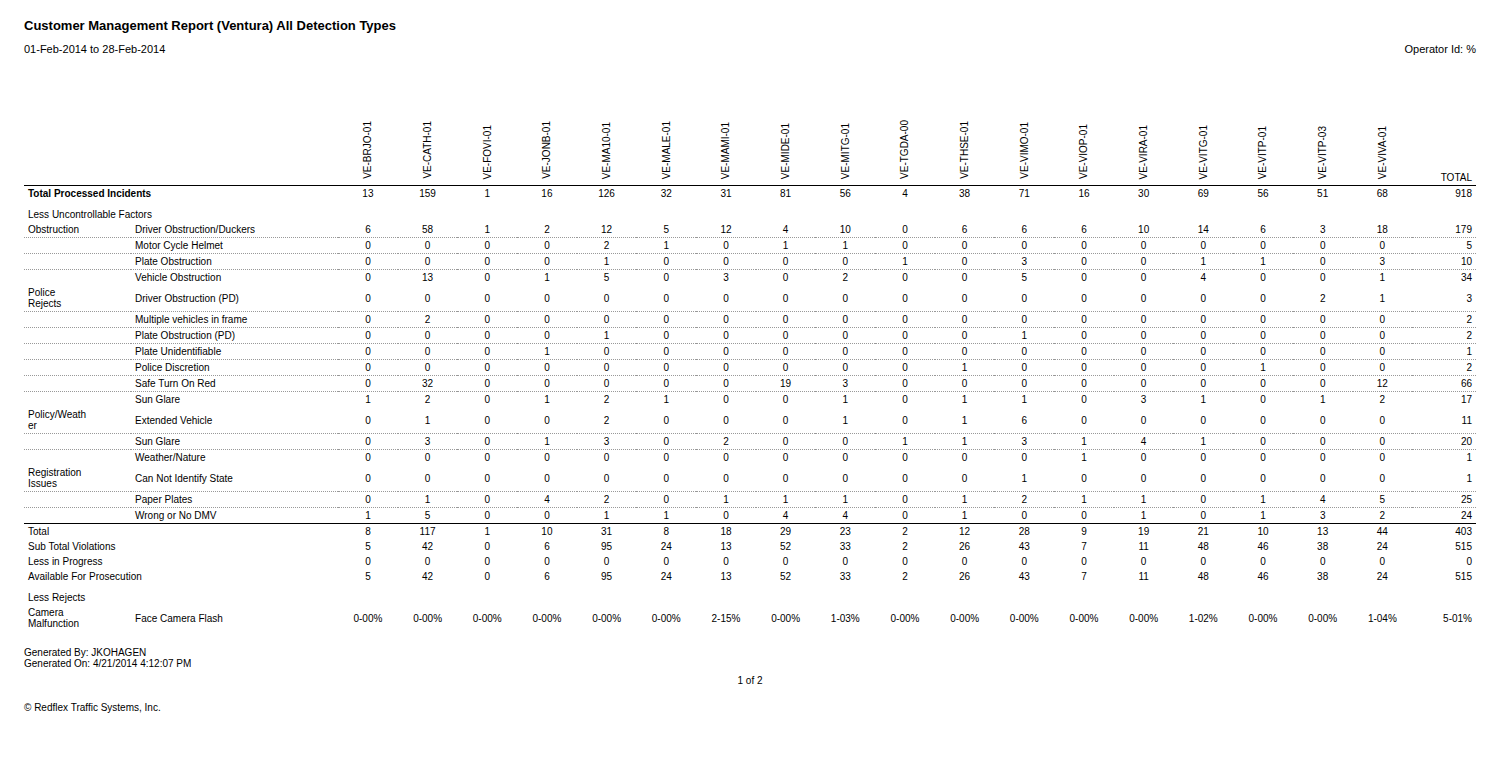Customer Management Report (Ventura) All Detection Types
01-Feb-2014 to 28-Feb-2014
Operator Id: %
| | VE-BRJO-01 | VE-CATH-01 | VE-FOVI-01 | VE-JONB-01 | VE-MA10-01 | VE-MALE-01 | VE-MAMI-01 | VE-MIDE-01 | VE-MITG-01 | VE-TGDA-00 | VE-THSE-01 | VE-VIMO-01 | VE-VIOP-01 | VE-VIRA-01 | VE-VITG-01 | VE-VITP-01 | VE-VITP-03 | VE-VIVA-01 | TOTAL |
| --- | --- | --- | --- | --- | --- | --- | --- | --- | --- | --- | --- | --- | --- | --- | --- | --- | --- | --- | --- |
| Total Processed Incidents | 13 | 159 | 1 | 16 | 126 | 32 | 31 | 81 | 56 | 4 | 38 | 71 | 16 | 30 | 69 | 56 | 51 | 68 | 918 |
| Less Uncontrollable Factors |
| Obstruction | Driver Obstruction/Duckers | 6 | 58 | 1 | 2 | 12 | 5 | 12 | 4 | 10 | 0 | 6 | 6 | 6 | 10 | 14 | 6 | 3 | 18 | 179 |
| | Motor Cycle Helmet | 0 | 0 | 0 | 0 | 2 | 1 | 0 | 1 | 1 | 0 | 0 | 0 | 0 | 0 | 0 | 0 | 0 | 0 | 5 |
| | Plate Obstruction | 0 | 0 | 0 | 0 | 1 | 0 | 0 | 0 | 0 | 1 | 0 | 3 | 0 | 0 | 1 | 1 | 0 | 3 | 10 |
| | Vehicle Obstruction | 0 | 13 | 0 | 1 | 5 | 0 | 3 | 0 | 2 | 0 | 0 | 5 | 0 | 0 | 4 | 0 | 0 | 1 | 34 |
| Police Rejects | Driver Obstruction (PD) | 0 | 0 | 0 | 0 | 0 | 0 | 0 | 0 | 0 | 0 | 0 | 0 | 0 | 0 | 0 | 0 | 2 | 1 | 3 |
| | Multiple vehicles in frame | 0 | 2 | 0 | 0 | 0 | 0 | 0 | 0 | 0 | 0 | 0 | 0 | 0 | 0 | 0 | 0 | 0 | 0 | 2 |
| | Plate Obstruction (PD) | 0 | 0 | 0 | 0 | 1 | 0 | 0 | 0 | 0 | 0 | 0 | 1 | 0 | 0 | 0 | 0 | 0 | 0 | 2 |
| | Plate Unidentifiable | 0 | 0 | 0 | 1 | 0 | 0 | 0 | 0 | 0 | 0 | 0 | 0 | 0 | 0 | 0 | 0 | 0 | 0 | 1 |
| | Police Discretion | 0 | 0 | 0 | 0 | 0 | 0 | 0 | 0 | 0 | 0 | 1 | 0 | 0 | 0 | 0 | 1 | 0 | 0 | 2 |
| | Safe Turn On Red | 0 | 32 | 0 | 0 | 0 | 0 | 0 | 19 | 3 | 0 | 0 | 0 | 0 | 0 | 0 | 0 | 0 | 12 | 66 |
| | Sun Glare | 1 | 2 | 0 | 1 | 2 | 1 | 0 | 0 | 1 | 0 | 1 | 1 | 0 | 3 | 1 | 0 | 1 | 2 | 17 |
| Policy/Weath er | Extended Vehicle | 0 | 1 | 0 | 0 | 2 | 0 | 0 | 0 | 1 | 0 | 1 | 6 | 0 | 0 | 0 | 0 | 0 | 0 | 11 |
| | Sun Glare | 0 | 3 | 0 | 1 | 3 | 0 | 2 | 0 | 0 | 1 | 1 | 3 | 1 | 4 | 1 | 0 | 0 | 0 | 20 |
| | Weather/Nature | 0 | 0 | 0 | 0 | 0 | 0 | 0 | 0 | 0 | 0 | 0 | 0 | 1 | 0 | 0 | 0 | 0 | 0 | 1 |
| Registration Issues | Can Not Identify State | 0 | 0 | 0 | 0 | 0 | 0 | 0 | 0 | 0 | 0 | 0 | 1 | 0 | 0 | 0 | 0 | 0 | 0 | 1 |
| | Paper Plates | 0 | 1 | 0 | 4 | 2 | 0 | 1 | 1 | 1 | 0 | 1 | 2 | 1 | 1 | 0 | 1 | 4 | 5 | 25 |
| | Wrong or No DMV | 1 | 5 | 0 | 0 | 1 | 1 | 0 | 4 | 4 | 0 | 1 | 0 | 0 | 1 | 0 | 1 | 3 | 2 | 24 |
| Total | 8 | 117 | 1 | 10 | 31 | 8 | 18 | 29 | 23 | 2 | 12 | 28 | 9 | 19 | 21 | 10 | 13 | 44 | 403 |
| Sub Total Violations | 5 | 42 | 0 | 6 | 95 | 24 | 13 | 52 | 33 | 2 | 26 | 43 | 7 | 11 | 48 | 46 | 38 | 24 | 515 |
| Less in Progress | 0 | 0 | 0 | 0 | 0 | 0 | 0 | 0 | 0 | 0 | 0 | 0 | 0 | 0 | 0 | 0 | 0 | 0 | 0 |
| Available For Prosecution | 5 | 42 | 0 | 6 | 95 | 24 | 13 | 52 | 33 | 2 | 26 | 43 | 7 | 11 | 48 | 46 | 38 | 24 | 515 |
| Less Rejects |
| Camera Malfunction | Face Camera Flash | 0-00% | 0-00% | 0-00% | 0-00% | 0-00% | 0-00% | 2-15% | 0-00% | 1-03% | 0-00% | 0-00% | 0-00% | 0-00% | 0-00% | 1-02% | 0-00% | 0-00% | 1-04% | 5-01% |
Generated By: JKOHAGEN
Generated On: 4/21/2014 4:12:07 PM
1 of 2
© Redflex Traffic Systems, Inc.